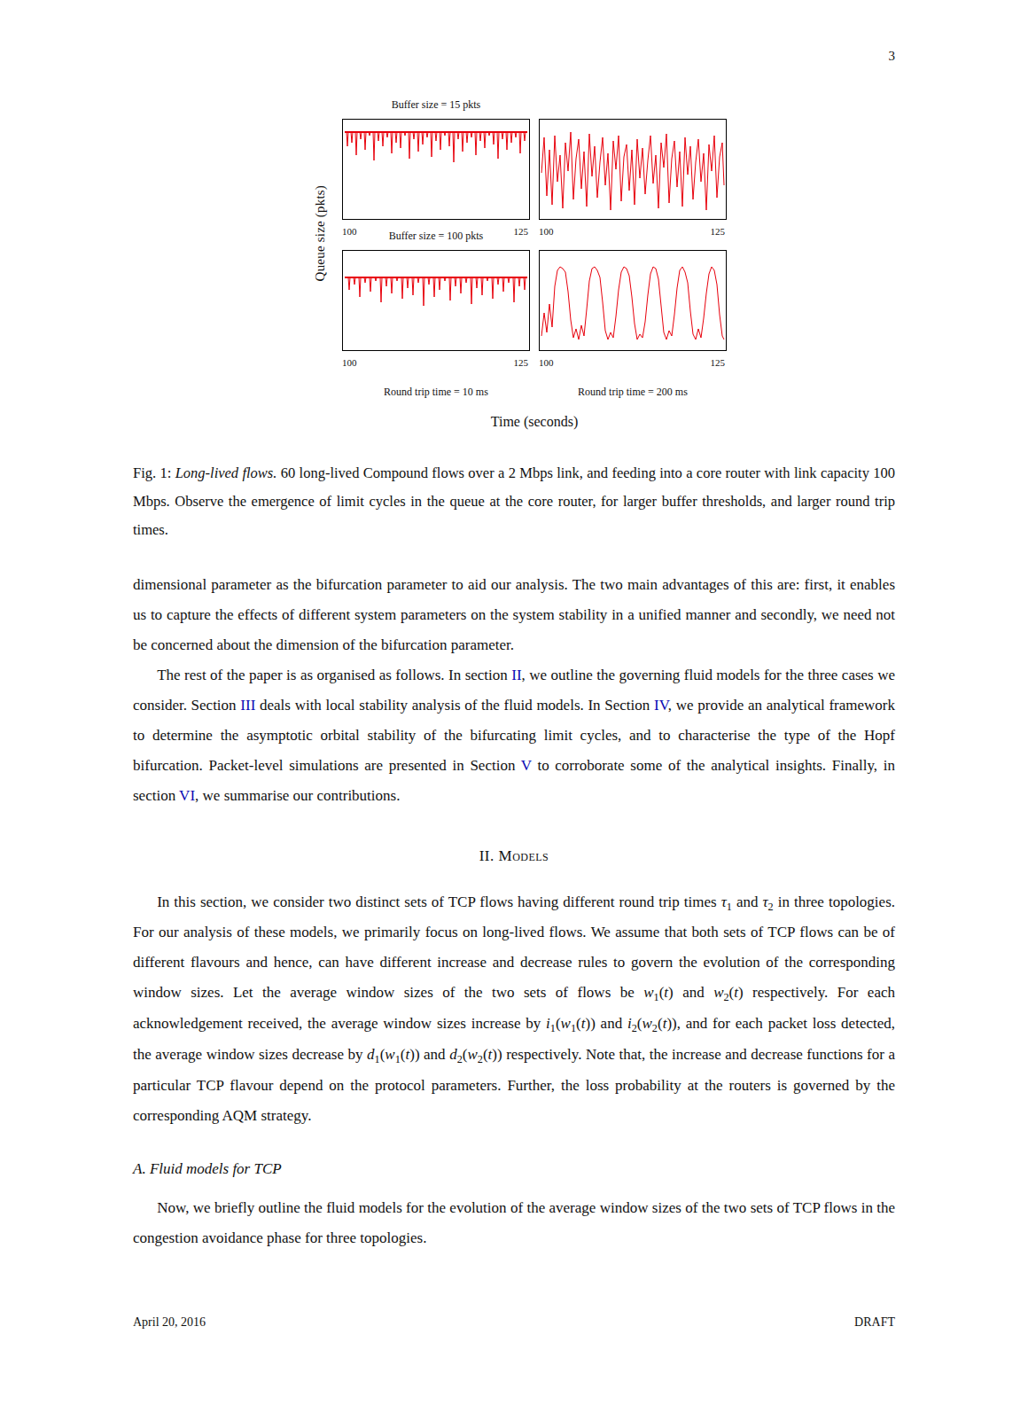3
Queue size (pkts)
Buffer size = 15 pkts
15 0
15 0
100125
100125
Buffer size = 100 pkts
100 0
100 0
100125
100125
Round trip time = 10 ms
Round trip time = 200 ms
Time (seconds)
Fig. 1: Long-lived flows. 60 long-lived Compound flows over a 2 Mbps link, and feeding into a core router with link capacity 100 Mbps. Observe the emergence of limit cycles in the queue at the core router, for larger buffer thresholds, and larger round trip times.
dimensional parameter as the bifurcation parameter to aid our analysis. The two main advantages of this are: first, it enables us to capture the effects of different system parameters on the system stability in a unified manner and secondly, we need not be concerned about the dimension of the bifurcation parameter.
The rest of the paper is as organised as follows. In section II, we outline the governing fluid models for the three cases we consider. Section III deals with local stability analysis of the fluid models. In Section IV, we provide an analytical framework to determine the asymptotic orbital stability of the bifurcating limit cycles, and to characterise the type of the Hopf bifurcation. Packet-level simulations are presented in Section V to corroborate some of the analytical insights. Finally, in section VI, we summarise our contributions.
II. Models
In this section, we consider two distinct sets of TCP flows having different round trip times τ1 and τ2 in three topologies. For our analysis of these models, we primarily focus on long-lived flows. We assume that both sets of TCP flows can be of different flavours and hence, can have different increase and decrease rules to govern the evolution of the corresponding window sizes. Let the average window sizes of the two sets of flows be w1(t) and w2(t) respectively. For each acknowledgement received, the average window sizes increase by i1(w1(t)) and i2(w2(t)), and for each packet loss detected, the average window sizes decrease by d1(w1(t)) and d2(w2(t)) respectively. Note that, the increase and decrease functions for a particular TCP flavour depend on the protocol parameters. Further, the loss probability at the routers is governed by the corresponding AQM strategy.
A. Fluid models for TCP
Now, we briefly outline the fluid models for the evolution of the average window sizes of the two sets of TCP flows in the congestion avoidance phase for three topologies.
April 20, 2016 DRAFT